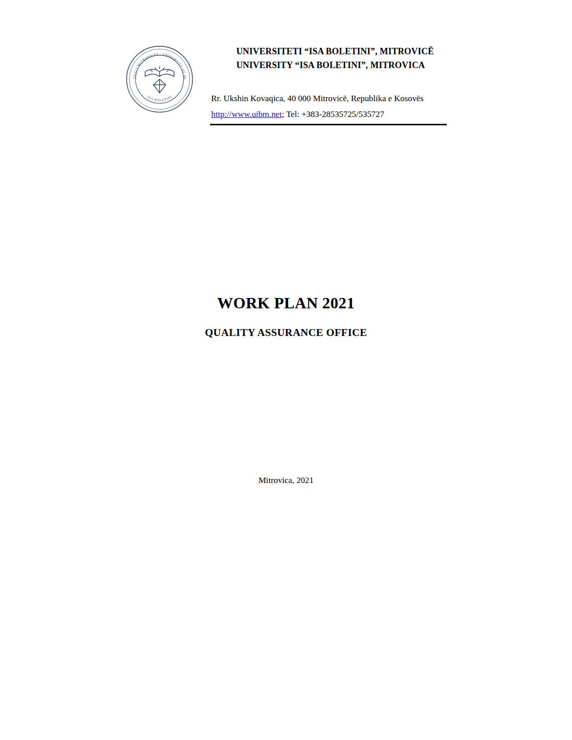UNIVERSITETI I MITROVICËS · UNIVERSITY OF MITROVICA ISA BOLETINI
UNIVERSITETI “ISA BOLETINI”, MITROVICË
UNIVERSITY “ISA BOLETINI”, MITROVICA
Rr. Ukshin Kovaqica, 40 000 Mitrovicë, Republika e Kosovës
http://www.uibm.net; Tel: +383-28535725/535727
WORK PLAN 2021
QUALITY ASSURANCE OFFICE
Mitrovica, 2021